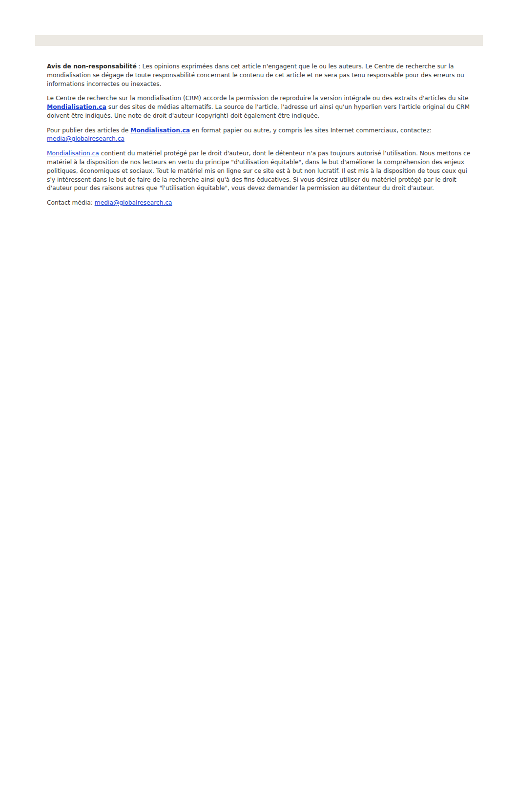Avis de non-responsabilité : Les opinions exprimées dans cet article n'engagent que le ou les auteurs. Le Centre de recherche sur la mondialisation se dégage de toute responsabilité concernant le contenu de cet article et ne sera pas tenu responsable pour des erreurs ou informations incorrectes ou inexactes.
Le Centre de recherche sur la mondialisation (CRM) accorde la permission de reproduire la version intégrale ou des extraits d'articles du site Mondialisation.ca sur des sites de médias alternatifs. La source de l'article, l'adresse url ainsi qu'un hyperlien vers l'article original du CRM doivent être indiqués. Une note de droit d'auteur (copyright) doit également être indiquée.
Pour publier des articles de Mondialisation.ca en format papier ou autre, y compris les sites Internet commerciaux, contactez: media@globalresearch.ca
Mondialisation.ca contient du matériel protégé par le droit d'auteur, dont le détenteur n'a pas toujours autorisé l’utilisation. Nous mettons ce matériel à la disposition de nos lecteurs en vertu du principe "d'utilisation équitable", dans le but d'améliorer la compréhension des enjeux politiques, économiques et sociaux. Tout le matériel mis en ligne sur ce site est à but non lucratif. Il est mis à la disposition de tous ceux qui s'y intéressent dans le but de faire de la recherche ainsi qu'à des fins éducatives. Si vous désirez utiliser du matériel protégé par le droit d'auteur pour des raisons autres que "l'utilisation équitable", vous devez demander la permission au détenteur du droit d'auteur.
Contact média: media@globalresearch.ca
| 7